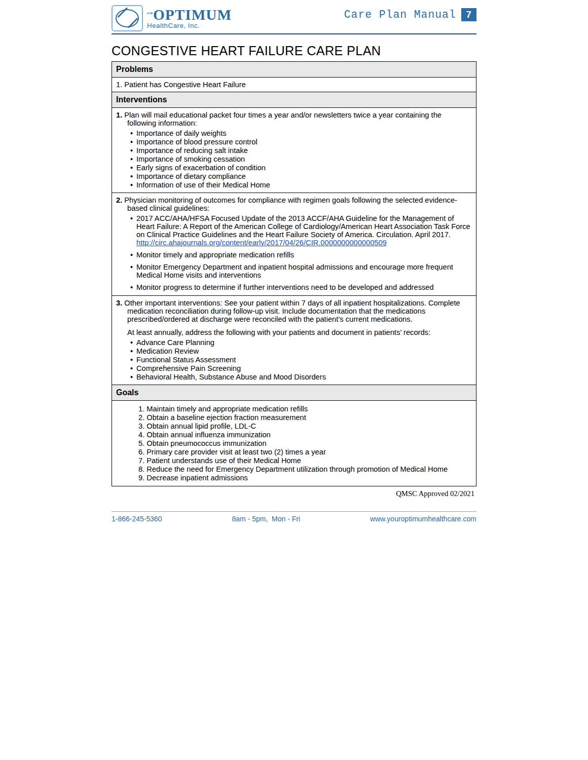SMOPTIMUM
HealthCare, Inc.
Care Plan Manual
7
CONGESTIVE HEART FAILURE CARE PLAN
| Problems |
| 1. Patient has Congestive Heart Failure |
| Interventions |
| 1. Plan will mail educational packet four times a year and/or newsletters twice a year containing the following information: Importance of daily weights Importance of blood pressure control Importance of reducing salt intake Importance of smoking cessation Early signs of exacerbation of condition Importance of dietary compliance Information of use of their Medical Home |
| 2. Physician monitoring of outcomes for compliance with regimen goals following the selected evidence-based clinical guidelines: 2017 ACC/AHA/HFSA Focused Update of the 2013 ACCF/AHA Guideline for the Management of Heart Failure: A Report of the American College of Cardiology/American Heart Association Task Force on Clinical Practice Guidelines and the Heart Failure Society of America. Circulation. April 2017. http://circ.ahajournals.org/content/early/2017/04/26/CIR.0000000000000509 Monitor timely and appropriate medication refills Monitor Emergency Department and inpatient hospital admissions and encourage more frequent Medical Home visits and interventions Monitor progress to determine if further interventions need to be developed and addressed |
| 3. Other important interventions: See your patient within 7 days of all inpatient hospitalizations. Complete medication reconciliation during follow-up visit. Include documentation that the medications prescribed/ordered at discharge were reconciled with the patient’s current medications. At least annually, address the following with your patients and document in patients’ records: Advance Care Planning Medication Review Functional Status Assessment Comprehensive Pain Screening Behavioral Health, Substance Abuse and Mood Disorders |
| Goals |
| 1. Maintain timely and appropriate medication refills 2. Obtain a baseline ejection fraction measurement 3. Obtain annual lipid profile, LDL-C 4. Obtain annual influenza immunization 5. Obtain pneumococcus immunization 6. Primary care provider visit at least two (2) times a year 7. Patient understands use of their Medical Home 8. Reduce the need for Emergency Department utilization through promotion of Medical Home 9. Decrease inpatient admissions |
QMSC Approved 02/2021
1-866-245-5360
8am - 5pm, Mon - Fri
www.youroptimumhealthcare.com